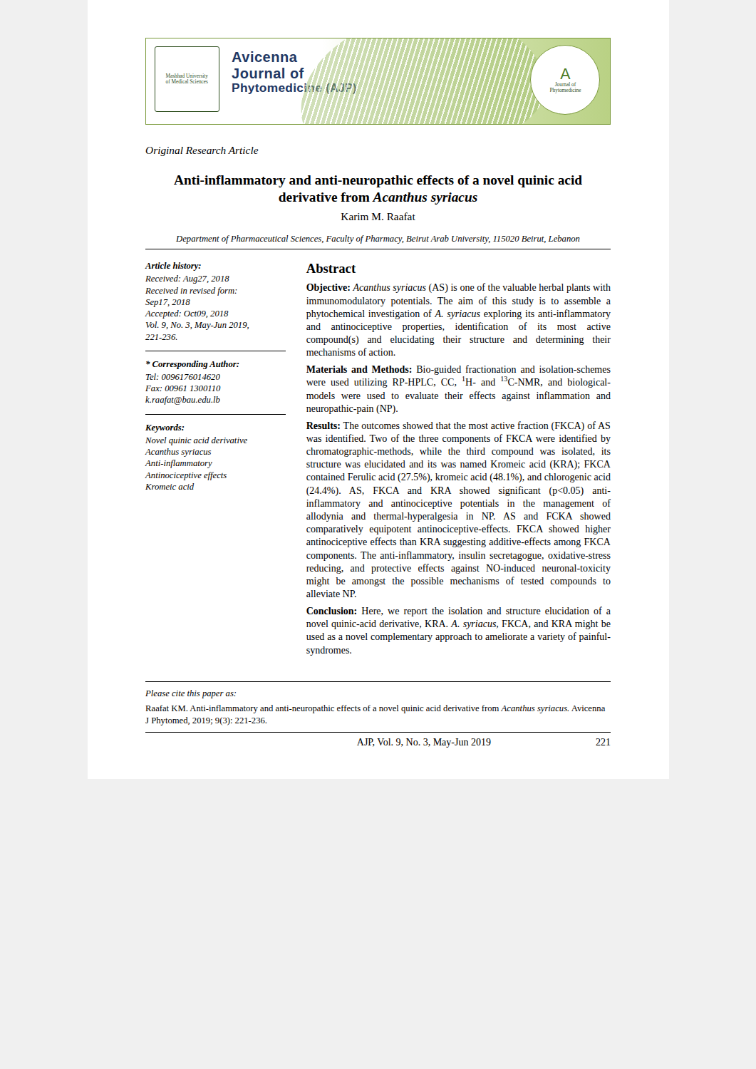Mashhad University
of Medical Sciences
Avicenna
Journal of
Phytomedicine (AJP)
A
Journal of
Phytomedicine
Original Research Article
Anti-inflammatory and anti-neuropathic effects of a novel quinic acid derivative from Acanthus syriacus
Karim M. Raafat
Department of Pharmaceutical Sciences, Faculty of Pharmacy, Beirut Arab University, 115020 Beirut, Lebanon
Article history:
Received: Aug27, 2018
Received in revised form:
Sep17, 2018
Accepted: Oct09, 2018
Vol. 9, No. 3, May-Jun 2019,
221-236.
* Corresponding Author:
Tel: 0096176014620
Fax: 00961 1300110
k.raafat@bau.edu.lb
Keywords:
Novel quinic acid derivative
Acanthus syriacus
Anti-inflammatory
Antinociceptive effects
Kromeic acid
Abstract
Objective: Acanthus syriacus (AS) is one of the valuable herbal plants with immunomodulatory potentials. The aim of this study is to assemble a phytochemical investigation of A. syriacus exploring its anti-inflammatory and antinociceptive properties, identification of its most active compound(s) and elucidating their structure and determining their mechanisms of action.
Materials and Methods: Bio-guided fractionation and isolation-schemes were used utilizing RP-HPLC, CC, 1H- and 13C-NMR, and biological-models were used to evaluate their effects against inflammation and neuropathic-pain (NP).
Results: The outcomes showed that the most active fraction (FKCA) of AS was identified. Two of the three components of FKCA were identified by chromatographic-methods, while the third compound was isolated, its structure was elucidated and its was named Kromeic acid (KRA); FKCA contained Ferulic acid (27.5%), kromeic acid (48.1%), and chlorogenic acid (24.4%). AS, FKCA and KRA showed significant (p<0.05) anti-inflammatory and antinociceptive potentials in the management of allodynia and thermal-hyperalgesia in NP. AS and FCKA showed comparatively equipotent antinociceptive-effects. FKCA showed higher antinociceptive effects than KRA suggesting additive-effects among FKCA components. The anti-inflammatory, insulin secretagogue, oxidative-stress reducing, and protective effects against NO-induced neuronal-toxicity might be amongst the possible mechanisms of tested compounds to alleviate NP.
Conclusion: Here, we report the isolation and structure elucidation of a novel quinic-acid derivative, KRA. A. syriacus, FKCA, and KRA might be used as a novel complementary approach to ameliorate a variety of painful-syndromes.
Please cite this paper as:
Raafat KM. Anti-inflammatory and anti-neuropathic effects of a novel quinic acid derivative from Acanthus syriacus. Avicenna J Phytomed, 2019; 9(3): 221-236.
AJP, Vol. 9, No. 3, May-Jun 2019
221